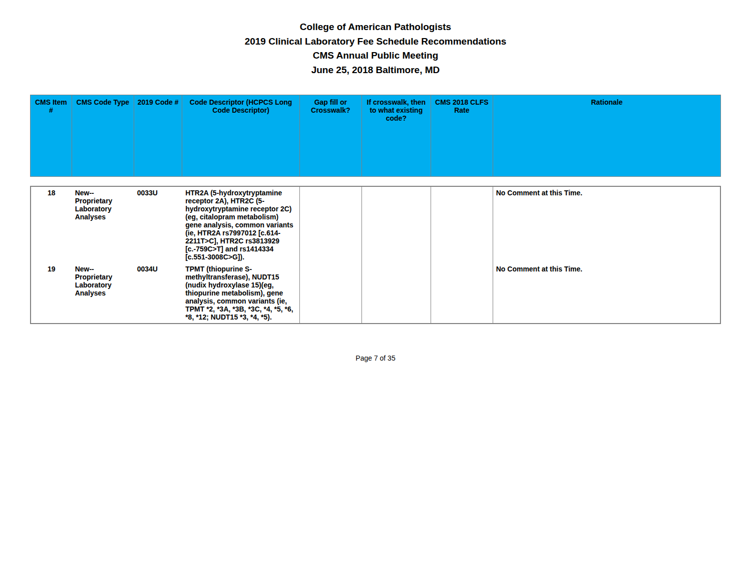College of American Pathologists
2019 Clinical Laboratory Fee Schedule Recommendations
CMS Annual Public Meeting
June 25, 2018 Baltimore, MD
| CMS Item # | CMS Code Type | 2019 Code # | Code Descriptor (HCPCS Long Code Descriptor) | Gap fill or Crosswalk? | If crosswalk, then to what existing code? | CMS 2018 CLFS Rate | Rationale |
| --- | --- | --- | --- | --- | --- | --- | --- |
| 18 | New--Proprietary Laboratory Analyses | 0033U | HTR2A (5-hydroxytryptamine receptor 2A), HTR2C (5-hydroxytryptamine receptor 2C) (eg, citalopram metabolism) gene analysis, common variants (ie, HTR2A rs7997012 [c.614-2211T>C], HTR2C rs3813929 [c.-759C>T] and rs1414334 [c.551-3008C>G]). | | | | No Comment at this Time. |
| 19 | New--Proprietary Laboratory Analyses | 0034U | TPMT (thiopurine S-methyltransferase), NUDT15 (nudix hydroxylase 15)(eg, thiopurine metabolism), gene analysis, common variants (ie, TPMT *2, *3A, *3B, *3C, *4, *5, *6, *8, *12; NUDT15 *3, *4, *5). | | | | No Comment at this Time. |
Page 7 of 35